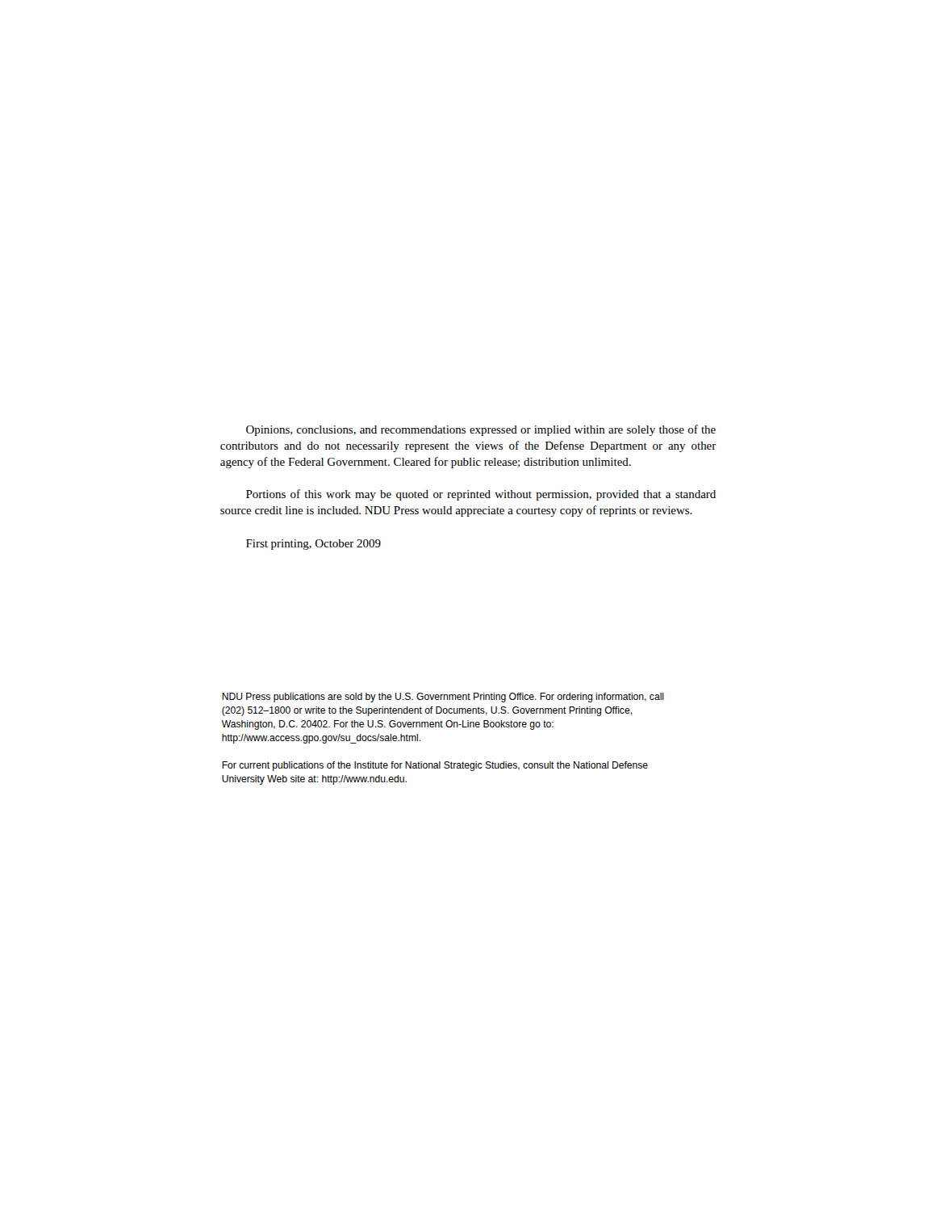Opinions, conclusions, and recommendations expressed or implied within are solely those of the contributors and do not necessarily represent the views of the Defense Department or any other agency of the Federal Government. Cleared for public release; distribution unlimited.
Portions of this work may be quoted or reprinted without permission, provided that a standard source credit line is included. NDU Press would appreciate a courtesy copy of reprints or reviews.
First printing, October 2009
NDU Press publications are sold by the U.S. Government Printing Office. For ordering information, call (202) 512–1800 or write to the Superintendent of Documents, U.S. Government Printing Office, Washington, D.C. 20402. For the U.S. Government On-Line Bookstore go to: http://www.access.gpo.gov/su_docs/sale.html.
For current publications of the Institute for National Strategic Studies, consult the National Defense University Web site at: http://www.ndu.edu.